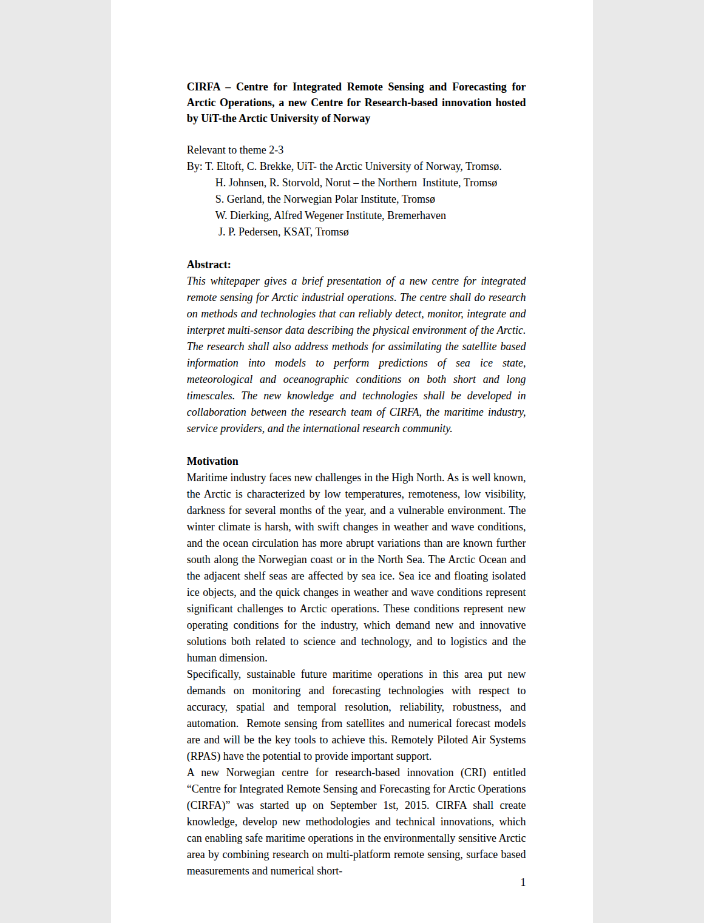CIRFA – Centre for Integrated Remote Sensing and Forecasting for Arctic Operations, a new Centre for Research-based innovation hosted by UiT-the Arctic University of Norway
Relevant to theme 2-3
By: T. Eltoft, C. Brekke, UiT- the Arctic University of Norway, Tromsø.
H. Johnsen, R. Storvold, Norut – the Northern Institute, Tromsø
S. Gerland, the Norwegian Polar Institute, Tromsø
W. Dierking, Alfred Wegener Institute, Bremerhaven
J. P. Pedersen, KSAT, Tromsø
Abstract:
This whitepaper gives a brief presentation of a new centre for integrated remote sensing for Arctic industrial operations. The centre shall do research on methods and technologies that can reliably detect, monitor, integrate and interpret multi-sensor data describing the physical environment of the Arctic. The research shall also address methods for assimilating the satellite based information into models to perform predictions of sea ice state, meteorological and oceanographic conditions on both short and long timescales. The new knowledge and technologies shall be developed in collaboration between the research team of CIRFA, the maritime industry, service providers, and the international research community.
Motivation
Maritime industry faces new challenges in the High North. As is well known, the Arctic is characterized by low temperatures, remoteness, low visibility, darkness for several months of the year, and a vulnerable environment. The winter climate is harsh, with swift changes in weather and wave conditions, and the ocean circulation has more abrupt variations than are known further south along the Norwegian coast or in the North Sea. The Arctic Ocean and the adjacent shelf seas are affected by sea ice. Sea ice and floating isolated ice objects, and the quick changes in weather and wave conditions represent significant challenges to Arctic operations. These conditions represent new operating conditions for the industry, which demand new and innovative solutions both related to science and technology, and to logistics and the human dimension.
Specifically, sustainable future maritime operations in this area put new demands on monitoring and forecasting technologies with respect to accuracy, spatial and temporal resolution, reliability, robustness, and automation. Remote sensing from satellites and numerical forecast models are and will be the key tools to achieve this. Remotely Piloted Air Systems (RPAS) have the potential to provide important support.
A new Norwegian centre for research-based innovation (CRI) entitled “Centre for Integrated Remote Sensing and Forecasting for Arctic Operations (CIRFA)” was started up on September 1st, 2015. CIRFA shall create knowledge, develop new methodologies and technical innovations, which can enabling safe maritime operations in the environmentally sensitive Arctic area by combining research on multi-platform remote sensing, surface based measurements and numerical short-
1